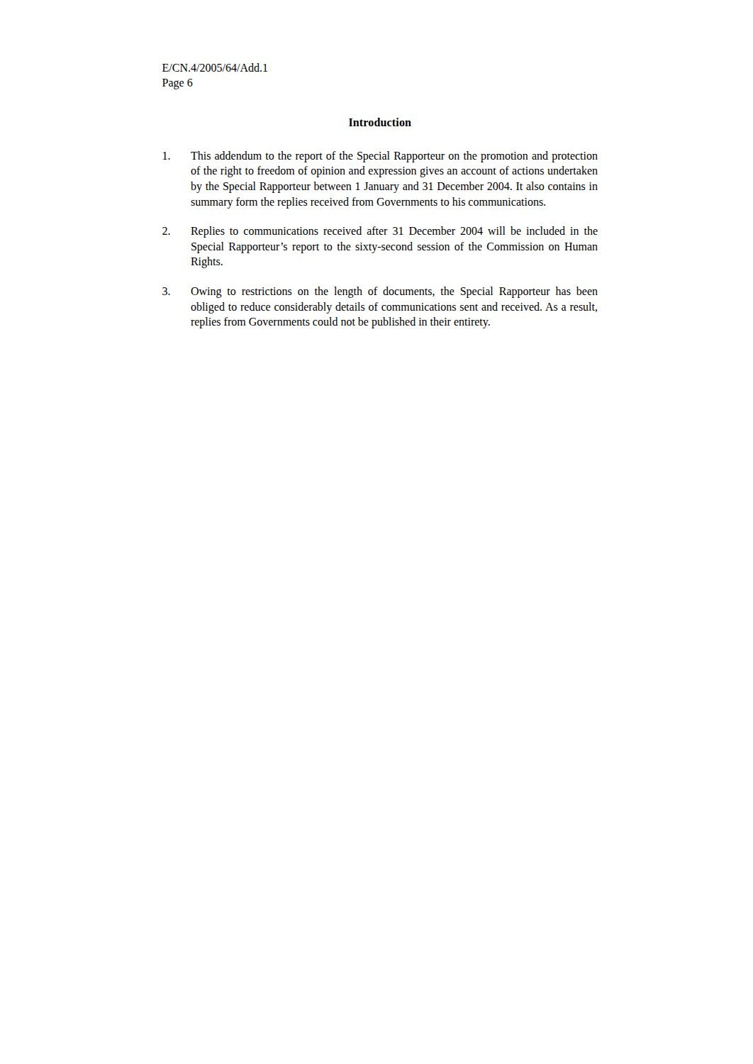E/CN.4/2005/64/Add.1 Page 6
Introduction
1. This addendum to the report of the Special Rapporteur on the promotion and protection of the right to freedom of opinion and expression gives an account of actions undertaken by the Special Rapporteur between 1 January and 31 December 2004. It also contains in summary form the replies received from Governments to his communications.
2. Replies to communications received after 31 December 2004 will be included in the Special Rapporteur’s report to the sixty-second session of the Commission on Human Rights.
3. Owing to restrictions on the length of documents, the Special Rapporteur has been obliged to reduce considerably details of communications sent and received. As a result, replies from Governments could not be published in their entirety.